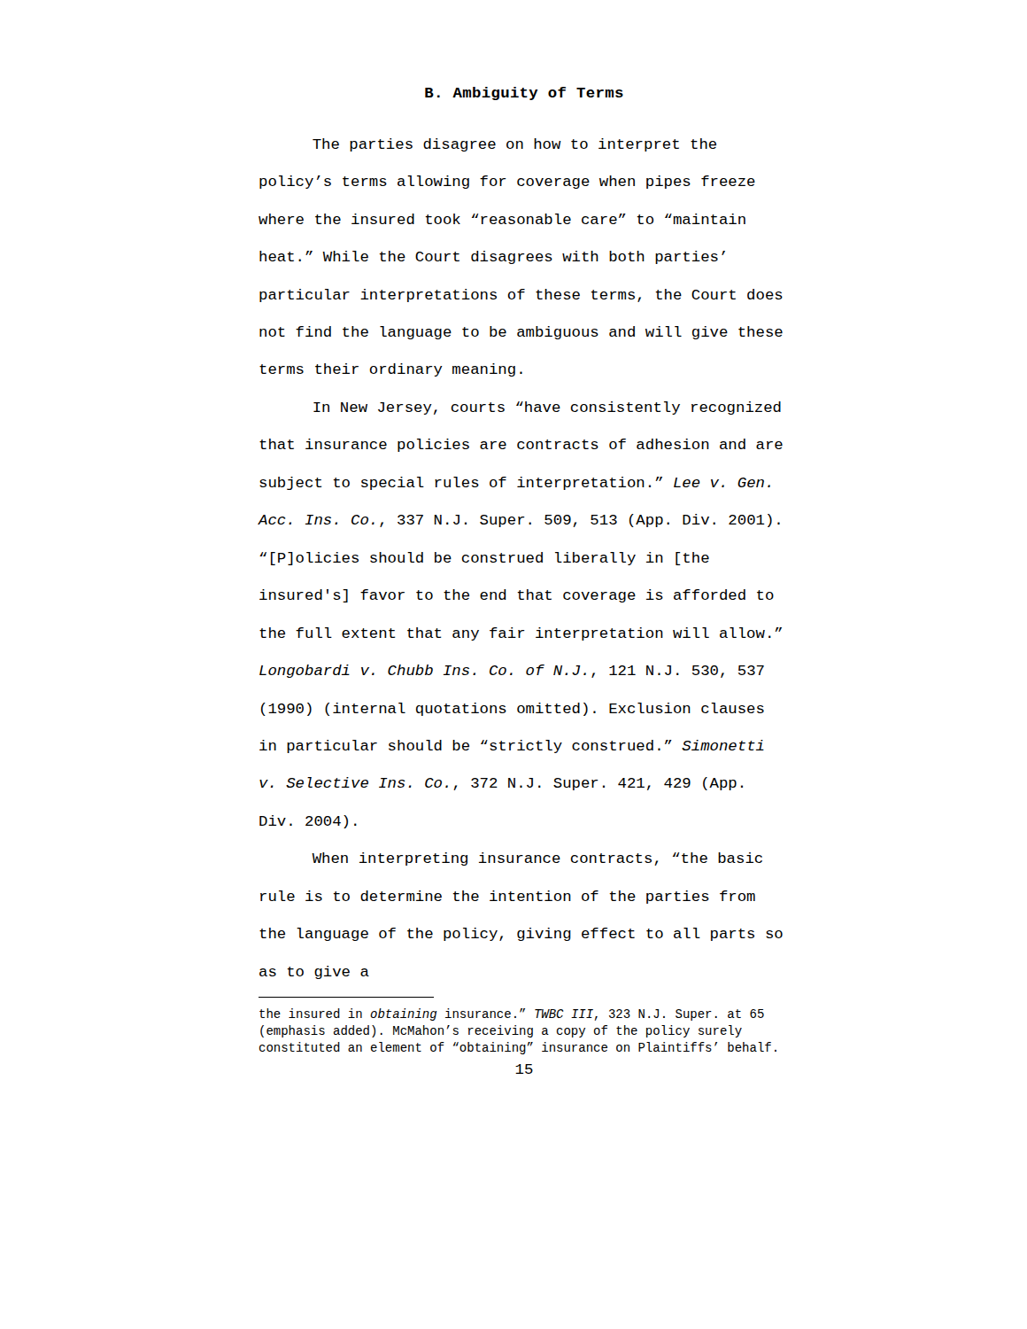B. Ambiguity of Terms
The parties disagree on how to interpret the policy’s terms allowing for coverage when pipes freeze where the insured took “reasonable care” to “maintain heat.” While the Court disagrees with both parties’ particular interpretations of these terms, the Court does not find the language to be ambiguous and will give these terms their ordinary meaning.
In New Jersey, courts “have consistently recognized that insurance policies are contracts of adhesion and are subject to special rules of interpretation.” Lee v. Gen. Acc. Ins. Co., 337 N.J. Super. 509, 513 (App. Div. 2001). “[P]olicies should be construed liberally in [the insured's] favor to the end that coverage is afforded to the full extent that any fair interpretation will allow.” Longobardi v. Chubb Ins. Co. of N.J., 121 N.J. 530, 537 (1990) (internal quotations omitted). Exclusion clauses in particular should be “strictly construed.” Simonetti v. Selective Ins. Co., 372 N.J. Super. 421, 429 (App. Div. 2004).
When interpreting insurance contracts, “the basic rule is to determine the intention of the parties from the language of the policy, giving effect to all parts so as to give a
the insured in obtaining insurance.” TWBC III, 323 N.J. Super. at 65 (emphasis added). McMahon’s receiving a copy of the policy surely constituted an element of “obtaining” insurance on Plaintiffs’ behalf.
15